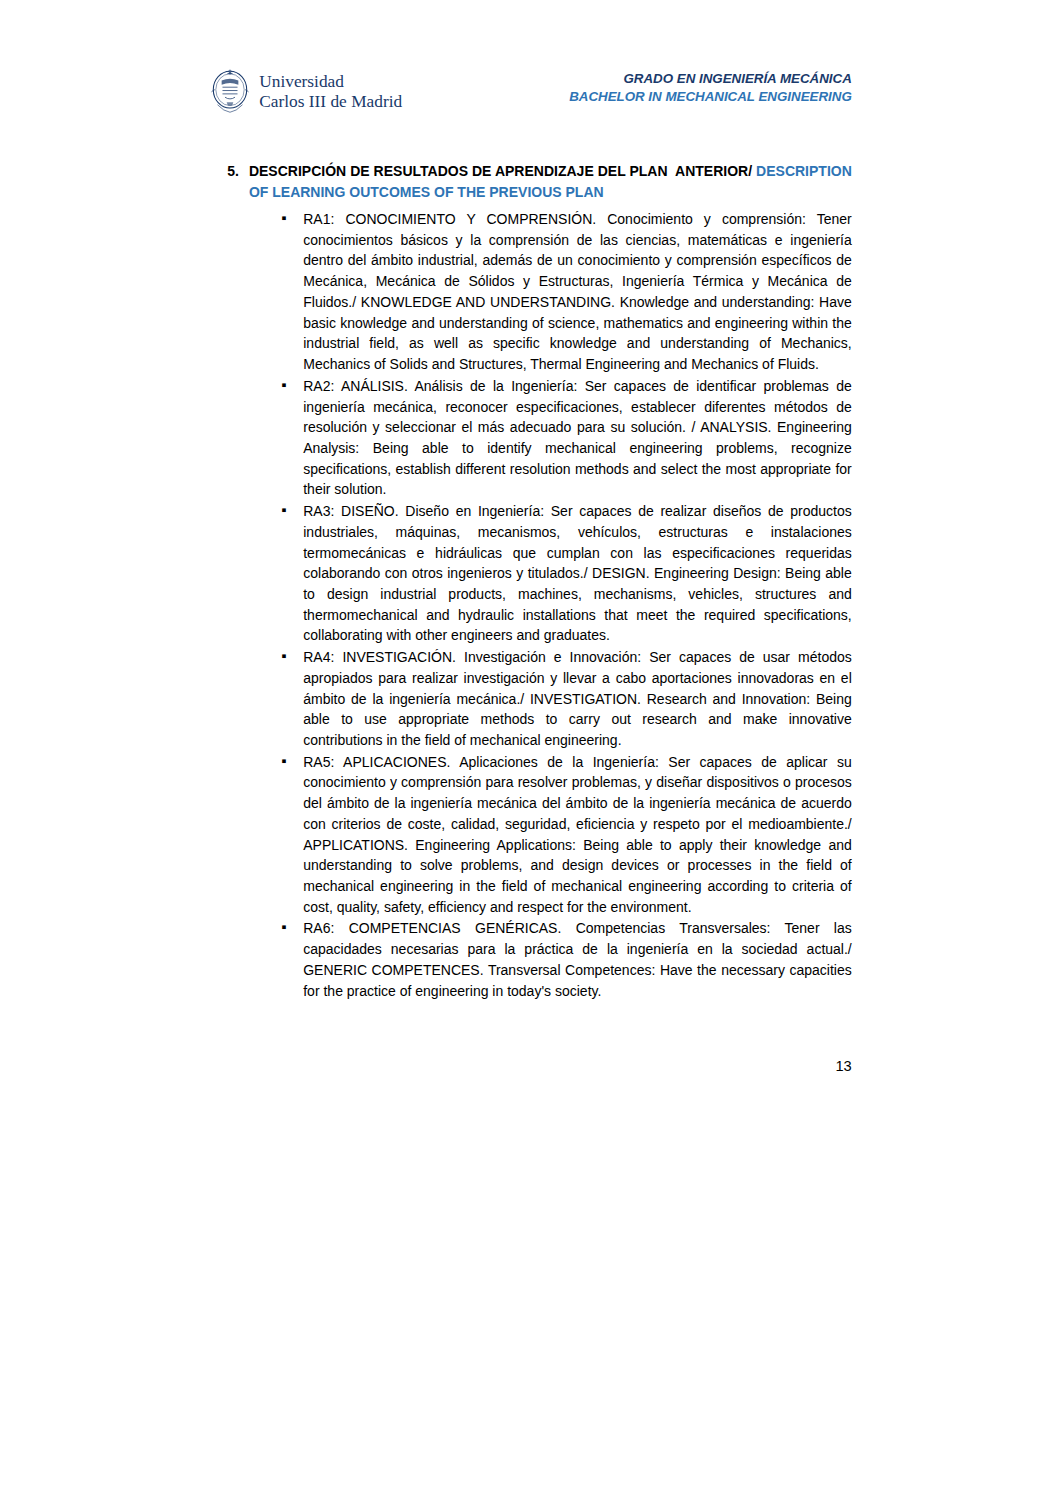Universidad Carlos III de Madrid
GRADO EN INGENIERÍA MECÁNICA BACHELOR IN MECHANICAL ENGINEERING
5. DESCRIPCIÓN DE RESULTADOS DE APRENDIZAJE DEL PLAN ANTERIOR/ DESCRIPTION OF LEARNING OUTCOMES OF THE PREVIOUS PLAN
RA1: CONOCIMIENTO Y COMPRENSIÓN. Conocimiento y comprensión: Tener conocimientos básicos y la comprensión de las ciencias, matemáticas e ingeniería dentro del ámbito industrial, además de un conocimiento y comprensión específicos de Mecánica, Mecánica de Sólidos y Estructuras, Ingeniería Térmica y Mecánica de Fluidos./ KNOWLEDGE AND UNDERSTANDING. Knowledge and understanding: Have basic knowledge and understanding of science, mathematics and engineering within the industrial field, as well as specific knowledge and understanding of Mechanics, Mechanics of Solids and Structures, Thermal Engineering and Mechanics of Fluids.
RA2: ANÁLISIS. Análisis de la Ingeniería: Ser capaces de identificar problemas de ingeniería mecánica, reconocer especificaciones, establecer diferentes métodos de resolución y seleccionar el más adecuado para su solución. / ANALYSIS. Engineering Analysis: Being able to identify mechanical engineering problems, recognize specifications, establish different resolution methods and select the most appropriate for their solution.
RA3: DISEÑO. Diseño en Ingeniería: Ser capaces de realizar diseños de productos industriales, máquinas, mecanismos, vehículos, estructuras e instalaciones termomecánicas e hidráulicas que cumplan con las especificaciones requeridas colaborando con otros ingenieros y titulados./ DESIGN. Engineering Design: Being able to design industrial products, machines, mechanisms, vehicles, structures and thermomechanical and hydraulic installations that meet the required specifications, collaborating with other engineers and graduates.
RA4: INVESTIGACIÓN. Investigación e Innovación: Ser capaces de usar métodos apropiados para realizar investigación y llevar a cabo aportaciones innovadoras en el ámbito de la ingeniería mecánica./ INVESTIGATION. Research and Innovation: Being able to use appropriate methods to carry out research and make innovative contributions in the field of mechanical engineering.
RA5: APLICACIONES. Aplicaciones de la Ingeniería: Ser capaces de aplicar su conocimiento y comprensión para resolver problemas, y diseñar dispositivos o procesos del ámbito de la ingeniería mecánica del ámbito de la ingeniería mecánica de acuerdo con criterios de coste, calidad, seguridad, eficiencia y respeto por el medioambiente./ APPLICATIONS. Engineering Applications: Being able to apply their knowledge and understanding to solve problems, and design devices or processes in the field of mechanical engineering in the field of mechanical engineering according to criteria of cost, quality, safety, efficiency and respect for the environment.
RA6: COMPETENCIAS GENÉRICAS. Competencias Transversales: Tener las capacidades necesarias para la práctica de la ingeniería en la sociedad actual./ GENERIC COMPETENCES. Transversal Competences: Have the necessary capacities for the practice of engineering in today's society.
13